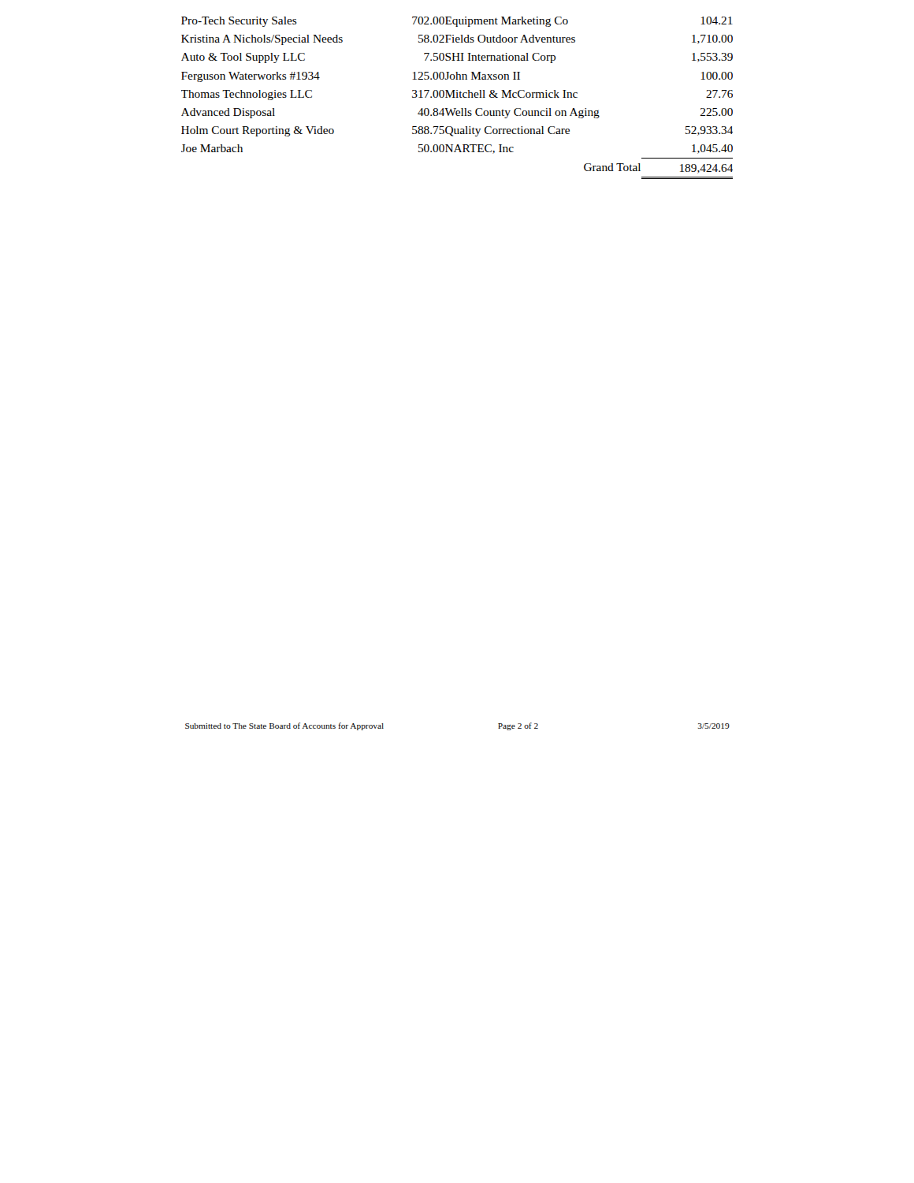| Pro-Tech Security Sales | 702.00 | Equipment Marketing Co | 104.21 |
| Kristina A Nichols/Special Needs | 58.02 | Fields Outdoor Adventures | 1,710.00 |
| Auto & Tool Supply LLC | 7.50 | SHI International Corp | 1,553.39 |
| Ferguson Waterworks #1934 | 125.00 | John Maxson II | 100.00 |
| Thomas Technologies LLC | 317.00 | Mitchell & McCormick Inc | 27.76 |
| Advanced Disposal | 40.84 | Wells County Council on Aging | 225.00 |
| Holm Court Reporting & Video | 588.75 | Quality Correctional Care | 52,933.34 |
| Joe Marbach | 50.00 | NARTEC, Inc | 1,045.40 |
| | | Grand Total | 189,424.64 |
Submitted to The State Board of Accounts for Approval
Page 2 of 2
3/5/2019